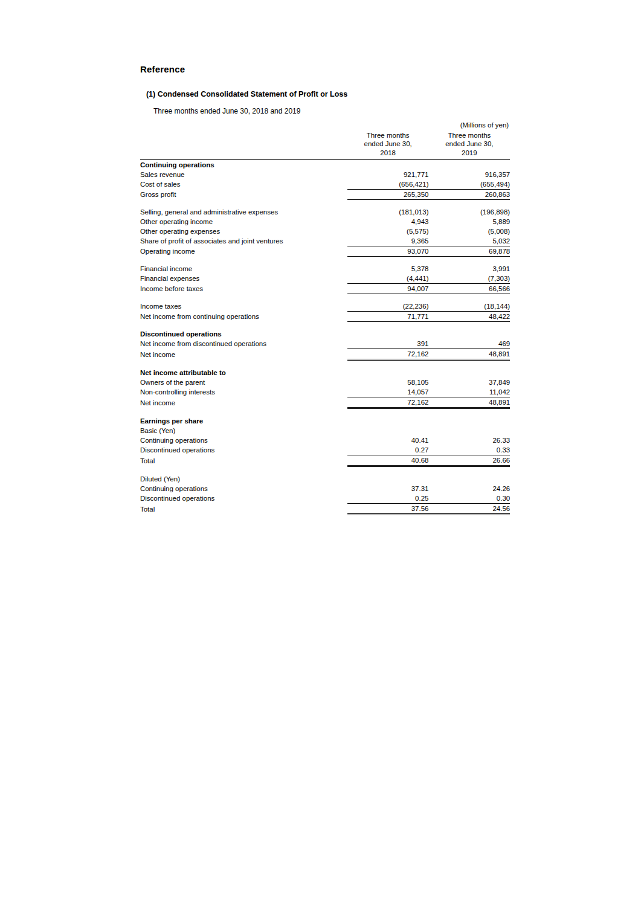Reference
(1) Condensed Consolidated Statement of Profit or Loss
Three months ended June 30, 2018 and 2019
(Millions of yen)
| | Three months ended June 30, 2018 | Three months ended June 30, 2019 |
| --- | --- | --- |
| Continuing operations | | |
| Sales revenue | 921,771 | 916,357 |
| Cost of sales | (656,421) | (655,494) |
| Gross profit | 265,350 | 260,863 |
| Selling, general and administrative expenses | (181,013) | (196,898) |
| Other operating income | 4,943 | 5,889 |
| Other operating expenses | (5,575) | (5,008) |
| Share of profit of associates and joint ventures | 9,365 | 5,032 |
| Operating income | 93,070 | 69,878 |
| Financial income | 5,378 | 3,991 |
| Financial expenses | (4,441) | (7,303) |
| Income before taxes | 94,007 | 66,566 |
| Income taxes | (22,236) | (18,144) |
| Net income from continuing operations | 71,771 | 48,422 |
| Discontinued operations | | |
| Net income from discontinued operations | 391 | 469 |
| Net income | 72,162 | 48,891 |
| Net income attributable to | | |
| Owners of the parent | 58,105 | 37,849 |
| Non-controlling interests | 14,057 | 11,042 |
| Net income | 72,162 | 48,891 |
| Earnings per share | | |
| Basic (Yen) | | |
| Continuing operations | 40.41 | 26.33 |
| Discontinued operations | 0.27 | 0.33 |
| Total | 40.68 | 26.66 |
| Diluted (Yen) | | |
| Continuing operations | 37.31 | 24.26 |
| Discontinued operations | 0.25 | 0.30 |
| Total | 37.56 | 24.56 |